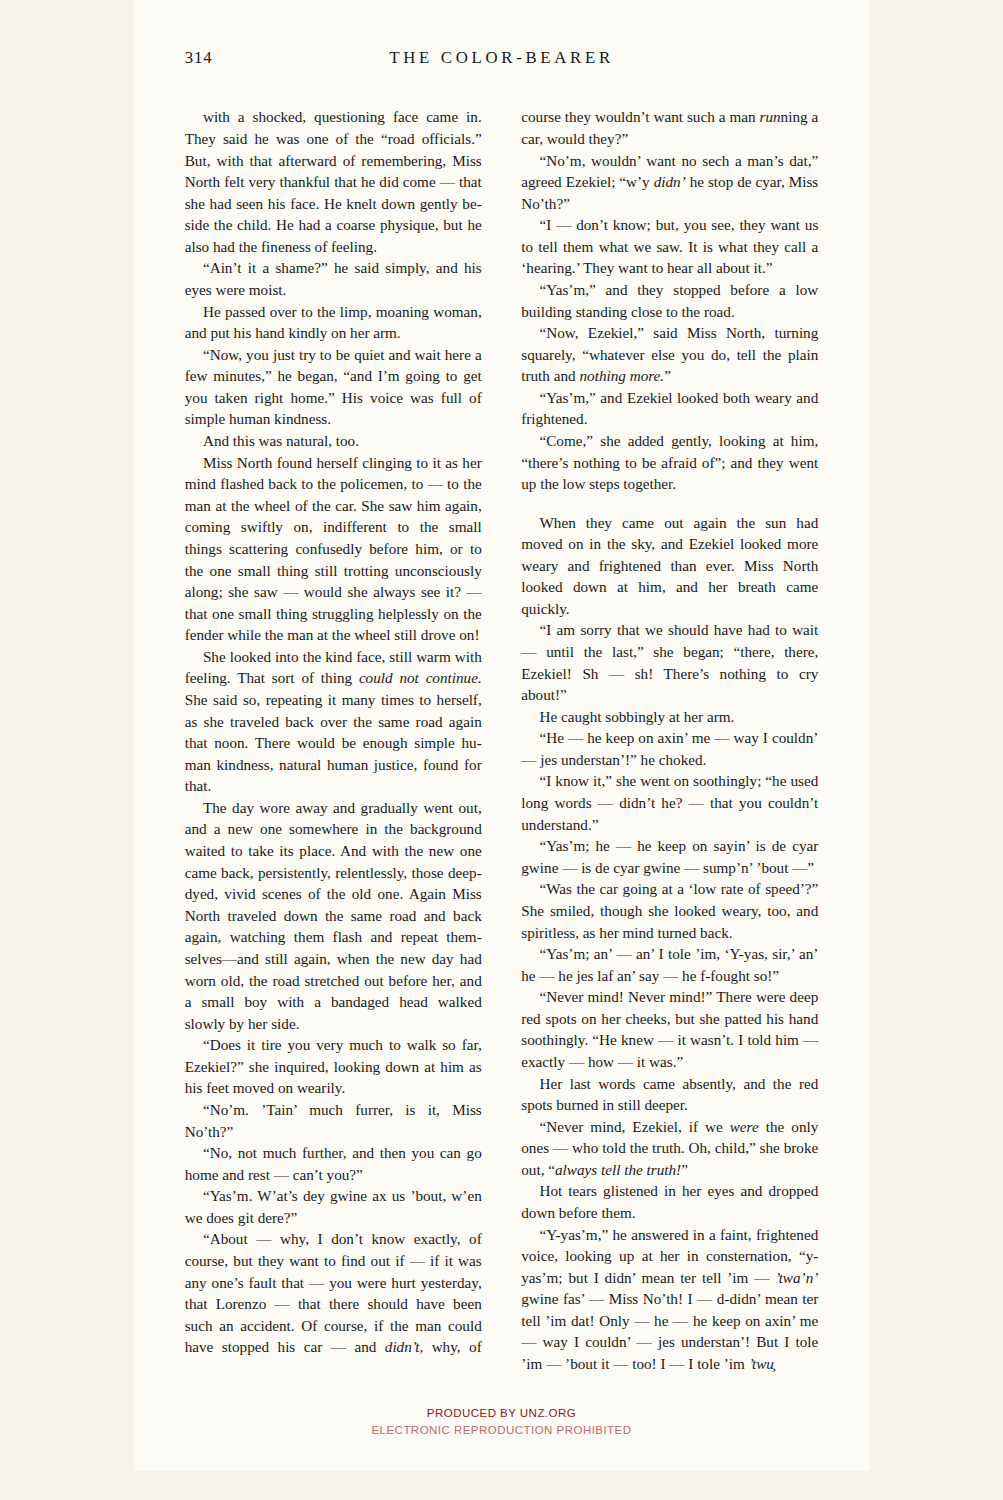314
The Color-Bearer
with a shocked, questioning face came in. They said he was one of the “road officials.” But, with that afterward of remembering, Miss North felt very thankful that he did come — that she had seen his face. He knelt down gently beside the child. He had a coarse physique, but he also had the fineness of feeling.
“Ain’t it a shame?” he said simply, and his eyes were moist.
He passed over to the limp, moaning woman, and put his hand kindly on her arm.
“Now, you just try to be quiet and wait here a few minutes,” he began, “and I’m going to get you taken right home.” His voice was full of simple human kindness.
And this was natural, too.
Miss North found herself clinging to it as her mind flashed back to the policemen, to — to the man at the wheel of the car. She saw him again, coming swiftly on, indifferent to the small things scattering confusedly before him, or to the one small thing still trotting unconsciously along; she saw — would she always see it? — that one small thing struggling helplessly on the fender while the man at the wheel still drove on!
She looked into the kind face, still warm with feeling. That sort of thing could not continue. She said so, repeating it many times to herself, as she traveled back over the same road again that noon. There would be enough simple human kindness, natural human justice, found for that.
The day wore away and gradually went out, and a new one somewhere in the background waited to take its place. And with the new one came back, persistently, relentlessly, those deep-dyed, vivid scenes of the old one. Again Miss North traveled down the same road and back again, watching them flash and repeat themselves—and still again, when the new day had worn old, the road stretched out before her, and a small boy with a bandaged head walked slowly by her side.
“Does it tire you very much to walk so far, Ezekiel?” she inquired, looking down at him as his feet moved on wearily.
“No’m. ’Tain’ much furrer, is it, Miss No’th?”
“No, not much further, and then you can go home and rest — can’t you?”
“Yas’m. W’at’s dey gwine ax us ’bout, w’en we does git dere?”
“About — why, I don’t know exactly, of course, but they want to find out if — if it was any one’s fault that — you were hurt yesterday, that Lorenzo — that there should have been such an accident. Of course, if the man could have stopped his car — and didn’t, why, of course they wouldn’t want such a man running a car, would they?”
“No’m, wouldn’ want no sech a man’s dat,” agreed Ezekiel; “w’y didn’ he stop de cyar, Miss No’th?”
“I — don’t know; but, you see, they want us to tell them what we saw. It is what they call a ‘hearing.’ They want to hear all about it.”
“Yas’m,” and they stopped before a low building standing close to the road.
“Now, Ezekiel,” said Miss North, turning squarely, “whatever else you do, tell the plain truth and nothing more.”
“Yas’m,” and Ezekiel looked both weary and frightened.
“Come,” she added gently, looking at him, “there’s nothing to be afraid of”; and they went up the low steps together.
When they came out again the sun had moved on in the sky, and Ezekiel looked more weary and frightened than ever. Miss North looked down at him, and her breath came quickly.
“I am sorry that we should have had to wait — until the last,” she began; “there, there, Ezekiel! Sh — sh! There’s nothing to cry about!”
He caught sobbingly at her arm.
“He — he keep on axin’ me — way I couldn’ — jes understan’!” he choked.
“I know it,” she went on soothingly; “he used long words — didn’t he? — that you couldn’t understand.”
“Yas’m; he — he keep on sayin’ is de cyar gwine — is de cyar gwine — sump’n’ ’bout —”
“Was the car going at a ‘low rate of speed’?” She smiled, though she looked weary, too, and spiritless, as her mind turned back.
“Yas’m; an’ — an’ I tole ’im, ‘Y-yas, sir,’ an’ he — he jes laf an’ say — he f-fought so!”
“Never mind! Never mind!” There were deep red spots on her cheeks, but she patted his hand soothingly. “He knew — it wasn’t. I told him — exactly — how — it was.”
Her last words came absently, and the red spots burned in still deeper.
“Never mind, Ezekiel, if we were the only ones — who told the truth. Oh, child,” she broke out, “always tell the truth!”
Hot tears glistened in her eyes and dropped down before them.
“Y-yas’m,” he answered in a faint, frightened voice, looking up at her in consternation, “y-yas’m; but I didn’ mean ter tell ’im — ’twa’n’ gwine fas’ — Miss No’th! I — d-didn’ mean ter tell ’im dat! Only — he — he keep on axin’ me — way I couldn’ — jes understan’! But I tole ’im — ’bout it — too! I — I tole ’im ’twu̧
PRODUCED BY UNZ.ORG
ELECTRONIC REPRODUCTION PROHIBITED